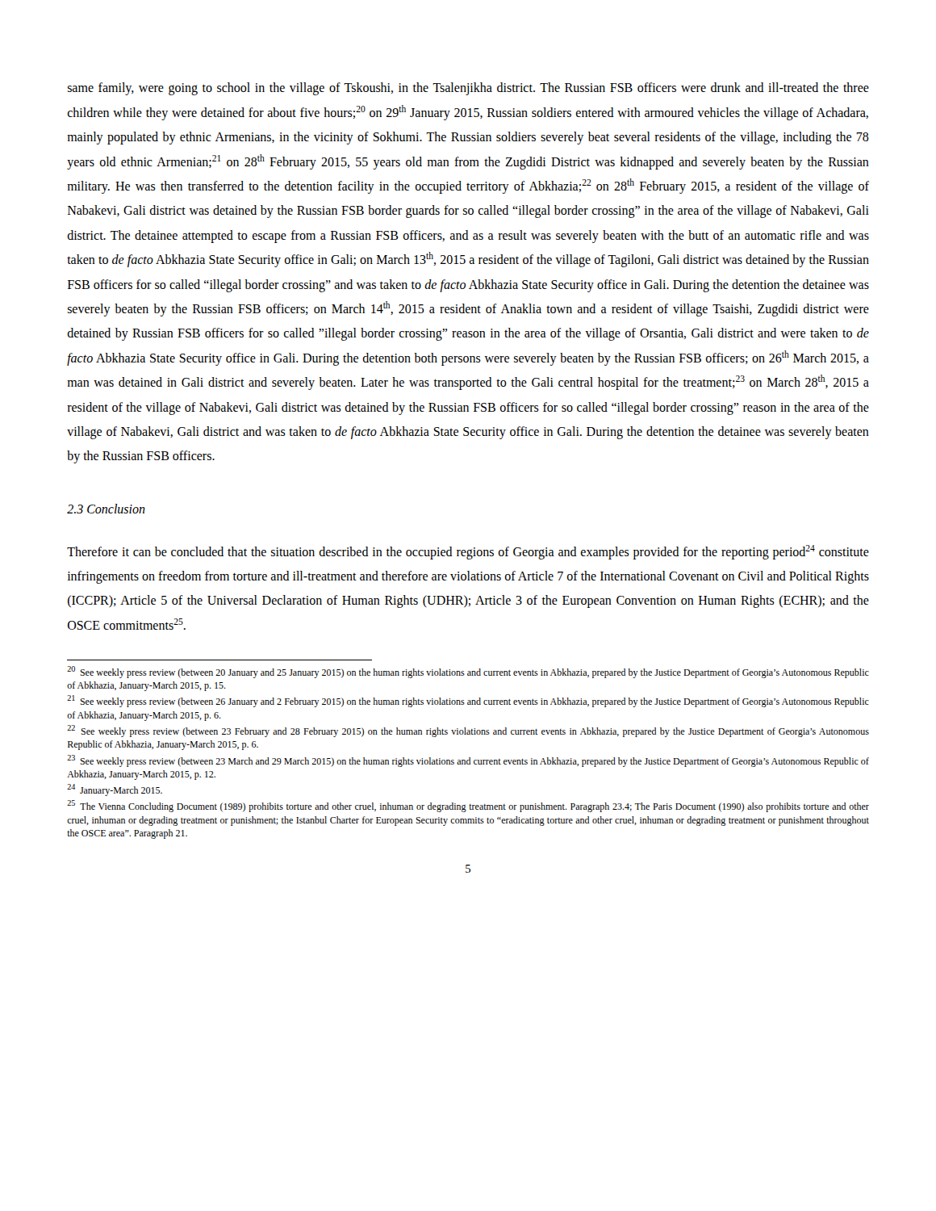same family, were going to school in the village of Tskoushi, in the Tsalenjikha district. The Russian FSB officers were drunk and ill-treated the three children while they were detained for about five hours;20 on 29th January 2015, Russian soldiers entered with armoured vehicles the village of Achadara, mainly populated by ethnic Armenians, in the vicinity of Sokhumi. The Russian soldiers severely beat several residents of the village, including the 78 years old ethnic Armenian;21 on 28th February 2015, 55 years old man from the Zugdidi District was kidnapped and severely beaten by the Russian military. He was then transferred to the detention facility in the occupied territory of Abkhazia;22 on 28th February 2015, a resident of the village of Nabakevi, Gali district was detained by the Russian FSB border guards for so called “illegal border crossing” in the area of the village of Nabakevi, Gali district. The detainee attempted to escape from a Russian FSB officers, and as a result was severely beaten with the butt of an automatic rifle and was taken to de facto Abkhazia State Security office in Gali; on March 13th, 2015 a resident of the village of Tagiloni, Gali district was detained by the Russian FSB officers for so called “illegal border crossing” and was taken to de facto Abkhazia State Security office in Gali. During the detention the detainee was severely beaten by the Russian FSB officers; on March 14th, 2015 a resident of Anaklia town and a resident of village Tsaishi, Zugdidi district were detained by Russian FSB officers for so called ”illegal border crossing” reason in the area of the village of Orsantia, Gali district and were taken to de facto Abkhazia State Security office in Gali. During the detention both persons were severely beaten by the Russian FSB officers; on 26th March 2015, a man was detained in Gali district and severely beaten. Later he was transported to the Gali central hospital for the treatment;23 on March 28th, 2015 a resident of the village of Nabakevi, Gali district was detained by the Russian FSB officers for so called “illegal border crossing” reason in the area of the village of Nabakevi, Gali district and was taken to de facto Abkhazia State Security office in Gali. During the detention the detainee was severely beaten by the Russian FSB officers.
2.3 Conclusion
Therefore it can be concluded that the situation described in the occupied regions of Georgia and examples provided for the reporting period24 constitute infringements on freedom from torture and ill-treatment and therefore are violations of Article 7 of the International Covenant on Civil and Political Rights (ICCPR); Article 5 of the Universal Declaration of Human Rights (UDHR); Article 3 of the European Convention on Human Rights (ECHR); and the OSCE commitments25.
20 See weekly press review (between 20 January and 25 January 2015) on the human rights violations and current events in Abkhazia, prepared by the Justice Department of Georgia’s Autonomous Republic of Abkhazia, January-March 2015, p. 15.
21 See weekly press review (between 26 January and 2 February 2015) on the human rights violations and current events in Abkhazia, prepared by the Justice Department of Georgia’s Autonomous Republic of Abkhazia, January-March 2015, p. 6.
22 See weekly press review (between 23 February and 28 February 2015) on the human rights violations and current events in Abkhazia, prepared by the Justice Department of Georgia’s Autonomous Republic of Abkhazia, January-March 2015, p. 6.
23 See weekly press review (between 23 March and 29 March 2015) on the human rights violations and current events in Abkhazia, prepared by the Justice Department of Georgia’s Autonomous Republic of Abkhazia, January-March 2015, p. 12.
24 January-March 2015.
25 The Vienna Concluding Document (1989) prohibits torture and other cruel, inhuman or degrading treatment or punishment. Paragraph 23.4; The Paris Document (1990) also prohibits torture and other cruel, inhuman or degrading treatment or punishment; the Istanbul Charter for European Security commits to “eradicating torture and other cruel, inhuman or degrading treatment or punishment throughout the OSCE area”. Paragraph 21.
5